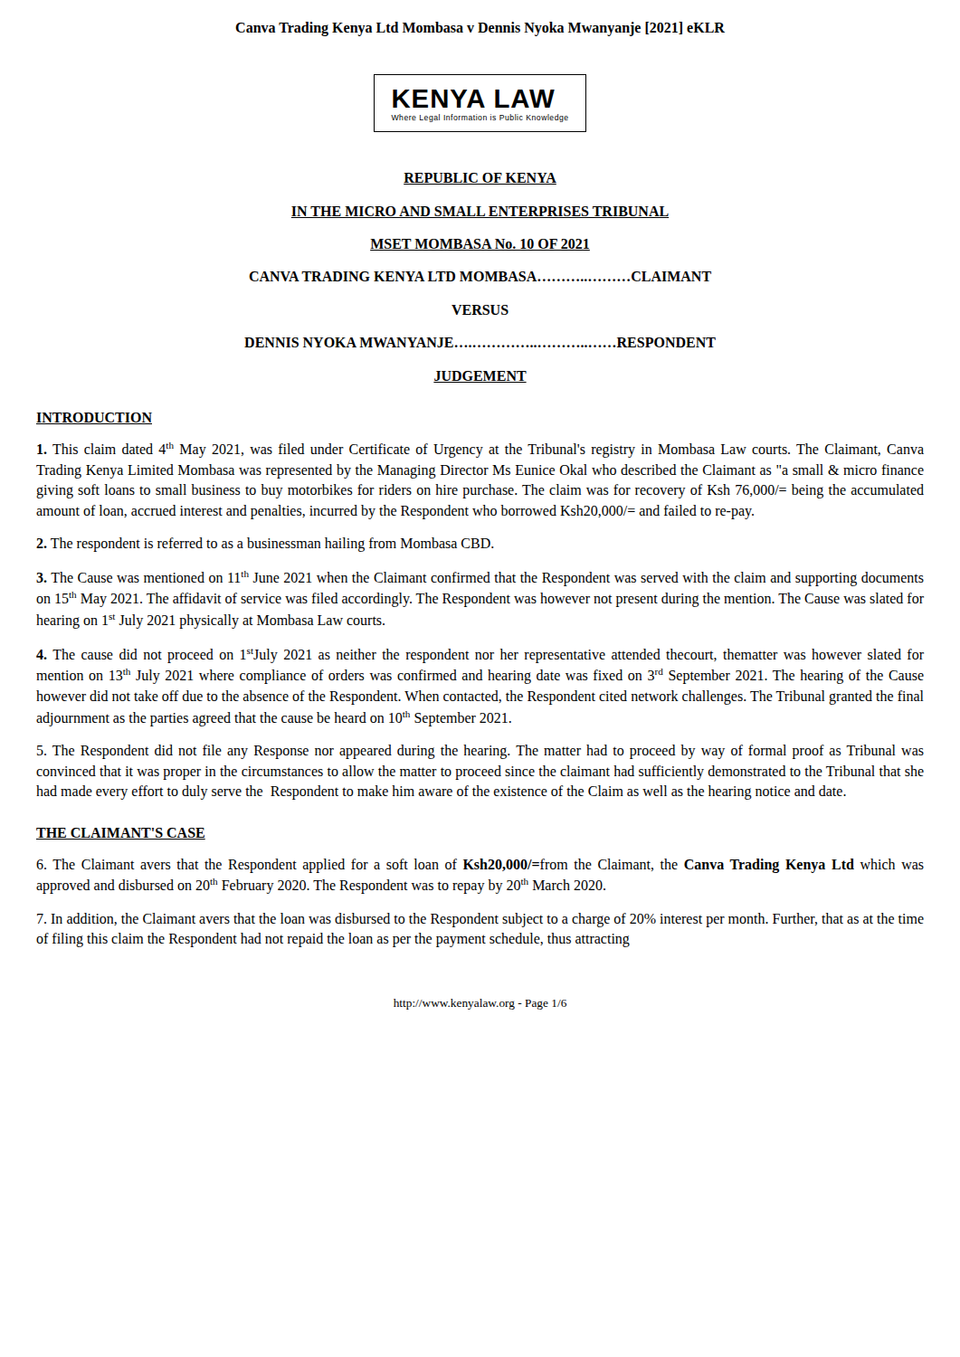Canva Trading Kenya Ltd Mombasa v Dennis Nyoka Mwanyanje [2021] eKLR
KENYA LAW
Where Legal Information is Public Knowledge
REPUBLIC OF KENYA
IN THE MICRO AND SMALL ENTERPRISES TRIBUNAL
MSET MOMBASA No. 10 OF 2021
CANVA TRADING KENYA LTD MOMBASA………..………CLAIMANT
VERSUS
DENNIS NYOKA MWANYANJE….…………..………..……RESPONDENT
JUDGEMENT
INTRODUCTION
1. This claim dated 4th May 2021, was filed under Certificate of Urgency at the Tribunal's registry in Mombasa Law courts. The Claimant, Canva Trading Kenya Limited Mombasa was represented by the Managing Director Ms Eunice Okal who described the Claimant as "a small & micro finance giving soft loans to small business to buy motorbikes for riders on hire purchase. The claim was for recovery of Ksh 76,000/= being the accumulated amount of loan, accrued interest and penalties, incurred by the Respondent who borrowed Ksh20,000/= and failed to re-pay.
2. The respondent is referred to as a businessman hailing from Mombasa CBD.
3. The Cause was mentioned on 11th June 2021 when the Claimant confirmed that the Respondent was served with the claim and supporting documents on 15th May 2021. The affidavit of service was filed accordingly. The Respondent was however not present during the mention. The Cause was slated for hearing on 1st July 2021 physically at Mombasa Law courts.
4. The cause did not proceed on 1stJuly 2021 as neither the respondent nor her representative attended thecourt, thematter was however slated for mention on 13th July 2021 where compliance of orders was confirmed and hearing date was fixed on 3rd September 2021. The hearing of the Cause however did not take off due to the absence of the Respondent. When contacted, the Respondent cited network challenges. The Tribunal granted the final adjournment as the parties agreed that the cause be heard on 10th September 2021.
5. The Respondent did not file any Response nor appeared during the hearing. The matter had to proceed by way of formal proof as Tribunal was convinced that it was proper in the circumstances to allow the matter to proceed since the claimant had sufficiently demonstrated to the Tribunal that she had made every effort to duly serve the Respondent to make him aware of the existence of the Claim as well as the hearing notice and date.
THE CLAIMANT'S CASE
6. The Claimant avers that the Respondent applied for a soft loan of Ksh20,000/=from the Claimant, the Canva Trading Kenya Ltd which was approved and disbursed on 20th February 2020. The Respondent was to repay by 20th March 2020.
7. In addition, the Claimant avers that the loan was disbursed to the Respondent subject to a charge of 20% interest per month. Further, that as at the time of filing this claim the Respondent had not repaid the loan as per the payment schedule, thus attracting
http://www.kenyalaw.org - Page 1/6